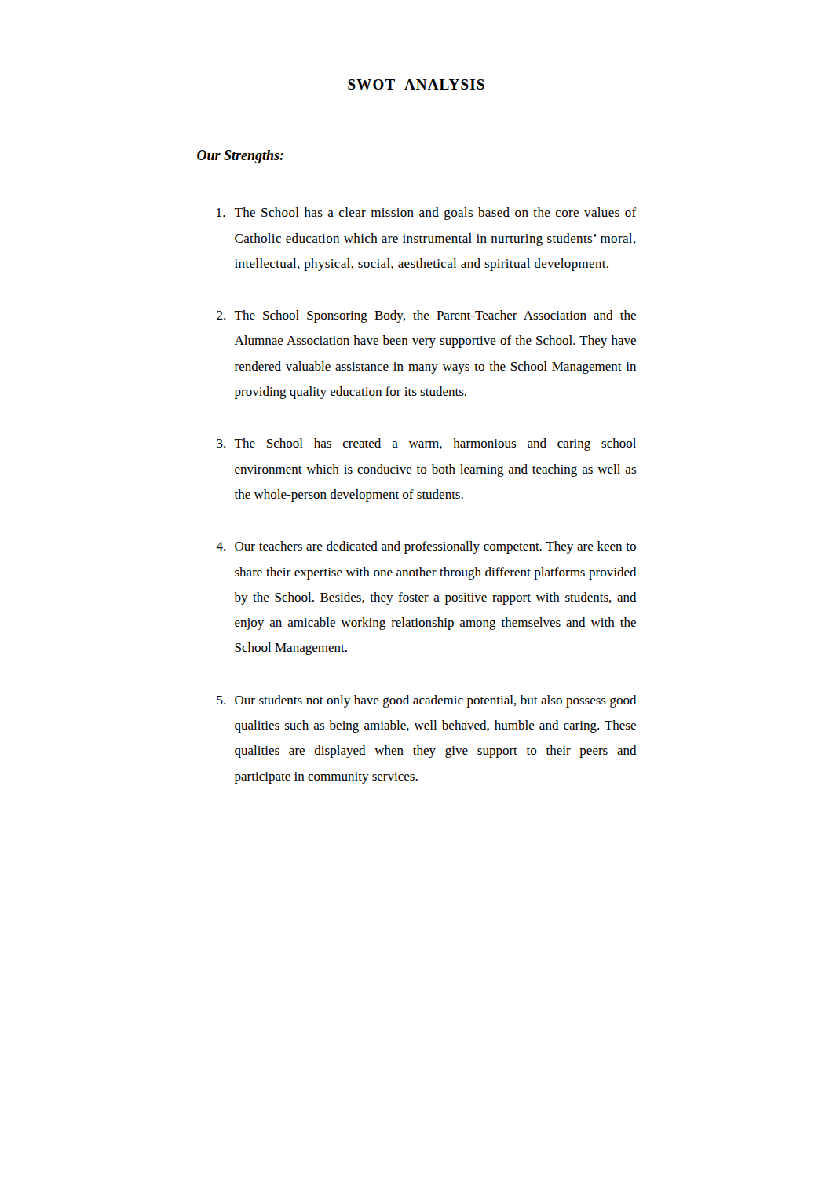SWOT ANALYSIS
Our Strengths:
The School has a clear mission and goals based on the core values of Catholic education which are instrumental in nurturing students’ moral, intellectual, physical, social, aesthetical and spiritual development.
The School Sponsoring Body, the Parent-Teacher Association and the Alumnae Association have been very supportive of the School. They have rendered valuable assistance in many ways to the School Management in providing quality education for its students.
The School has created a warm, harmonious and caring school environment which is conducive to both learning and teaching as well as the whole-person development of students.
Our teachers are dedicated and professionally competent. They are keen to share their expertise with one another through different platforms provided by the School. Besides, they foster a positive rapport with students, and enjoy an amicable working relationship among themselves and with the School Management.
Our students not only have good academic potential, but also possess good qualities such as being amiable, well behaved, humble and caring. These qualities are displayed when they give support to their peers and participate in community services.